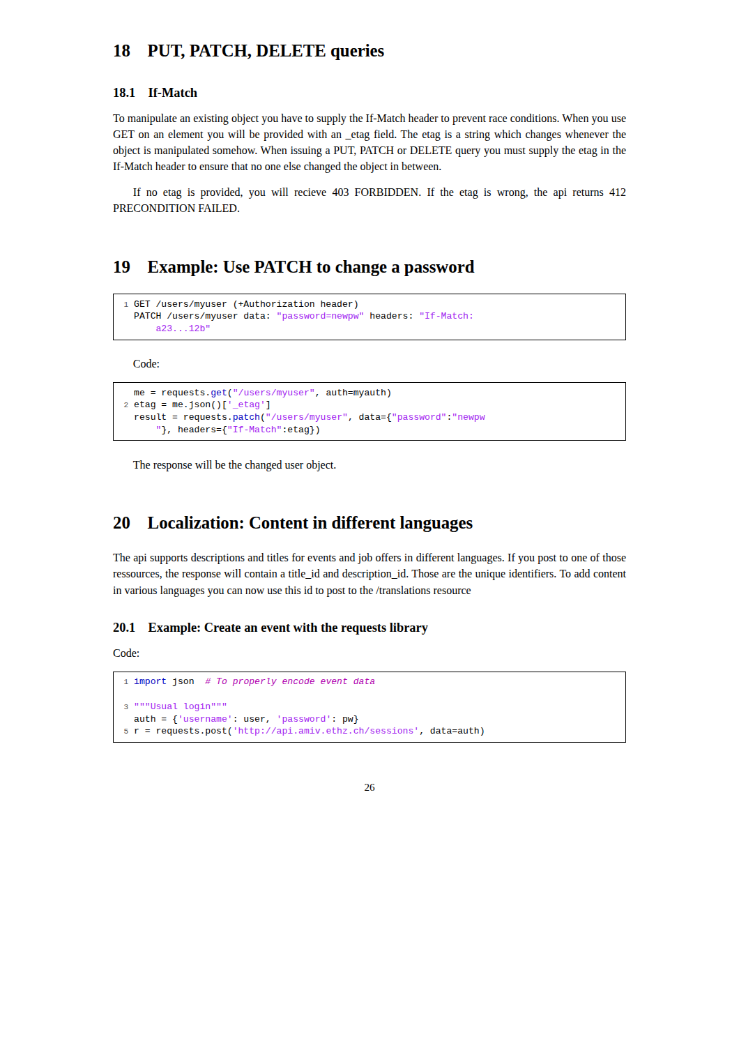18 PUT, PATCH, DELETE queries
18.1 If-Match
To manipulate an existing object you have to supply the If-Match header to prevent race conditions. When you use GET on an element you will be provided with an _etag field. The etag is a string which changes whenever the object is manipulated somehow. When issuing a PUT, PATCH or DELETE query you must supply the etag in the If-Match header to ensure that no one else changed the object in between.
If no etag is provided, you will recieve 403 FORBIDDEN. If the etag is wrong, the api returns 412 PRECONDITION FAILED.
19 Example: Use PATCH to change a password
1 GET /users/myuser (+Authorization header) PATCH /users/myuser data: "password=newpw" headers: "If-Match: a23...12b"
Code:
me = requests.get("/users/myuser", auth=myauth) 2etag = me.json()['_etag'] result = requests.patch("/users/myuser", data={"password":"newpw "}, headers={"If-Match":etag})
The response will be the changed user object.
20 Localization: Content in different languages
The api supports descriptions and titles for events and job offers in different languages. If you post to one of those ressources, the response will contain a title_id and description_id. Those are the unique identifiers. To add content in various languages you can now use this id to post to the /translations resource
20.1 Example: Create an event with the requests library
Code:
1 import json # To properly encode event data 3"""Usual login""" auth = {'username': user, 'password': pw} 5r = requests.post('http://api.amiv.ethz.ch/sessions', data=auth)
26